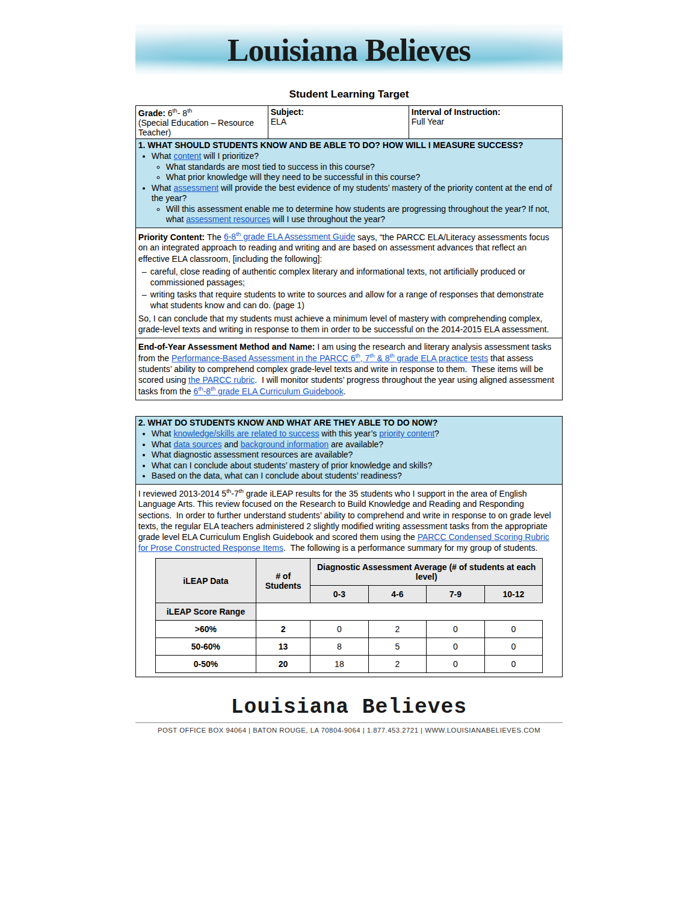Louisiana Believes
Student Learning Target
| Grade: 6 th - 8 th (Special Education – Resource Teacher) | Subject: ELA | Interval of Instruction: Full Year |
| 1. WHAT SHOULD STUDENTS KNOW AND BE ABLE TO DO? HOW WILL I MEASURE SUCCESS? What content will I prioritize? What standards are most tied to success in this course? What prior knowledge will they need to be successful in this course? What assessment will provide the best evidence of my students’ mastery of the priority content at the end of the year? Will this assessment enable me to determine how students are progressing throughout the year? If not, what assessment resources will I use throughout the year? |
| Priority Content: The 6-8 th grade ELA Assessment Guide says, “the PARCC ELA/Literacy assessments focus on an integrated approach to reading and writing and are based on assessment advances that reflect an effective ELA classroom, [including the following]: careful, close reading of authentic complex literary and informational texts, not artificially produced or commissioned passages; writing tasks that require students to write to sources and allow for a range of responses that demonstrate what students know and can do. (page 1) So, I can conclude that my students must achieve a minimum level of mastery with comprehending complex, grade-level texts and writing in response to them in order to be successful on the 2014-2015 ELA assessment. |
| End-of-Year Assessment Method and Name: I am using the research and literary analysis assessment tasks from the Performance-Based Assessment in the PARCC 6 th , 7 th & 8 th grade ELA practice tests that assess students’ ability to comprehend complex grade-level texts and write in response to them. These items will be scored using the PARCC rubric . I will monitor students’ progress throughout the year using aligned assessment tasks from the 6 th -8 th grade ELA Curriculum Guidebook . |
| 2. WHAT DO STUDENTS KNOW AND WHAT ARE THEY ABLE TO DO NOW? What knowledge/skills are related to success with this year’s priority content ? What data sources and background information are available? What diagnostic assessment resources are available? What can I conclude about students’ mastery of prior knowledge and skills? Based on the data, what can I conclude about students’ readiness? |
| I reviewed 2013-2014 5 th -7 th grade iLEAP results for the 35 students who I support in the area of English Language Arts. This review focused on the Research to Build Knowledge and Reading and Responding sections. In order to further understand students’ ability to comprehend and write in response to on grade level texts, the regular ELA teachers administered 2 slightly modified writing assessment tasks from the appropriate grade level ELA Curriculum English Guidebook and scored them using the PARCC Condensed Scoring Rubric for Prose Constructed Response Items . The following is a performance summary for my group of students. / iLEAP Data / # of Students / Diagnostic Assessment Average (# of students at each level) / / --- / --- / --- / / 0-3 / 4-6 / 7-9 / 10-12 / / iLEAP Score Range / / / >60% / 2 / 0 / 2 / 0 / 0 / / 50-60% / 13 / 8 / 5 / 0 / 0 / / 0-50% / 20 / 18 / 2 / 0 / 0 / |
Louisiana Believes
POST OFFICE BOX 94064 | BATON ROUGE, LA 70804-9064 | 1.877.453.2721 | WWW.LOUISIANABELIEVES.COM